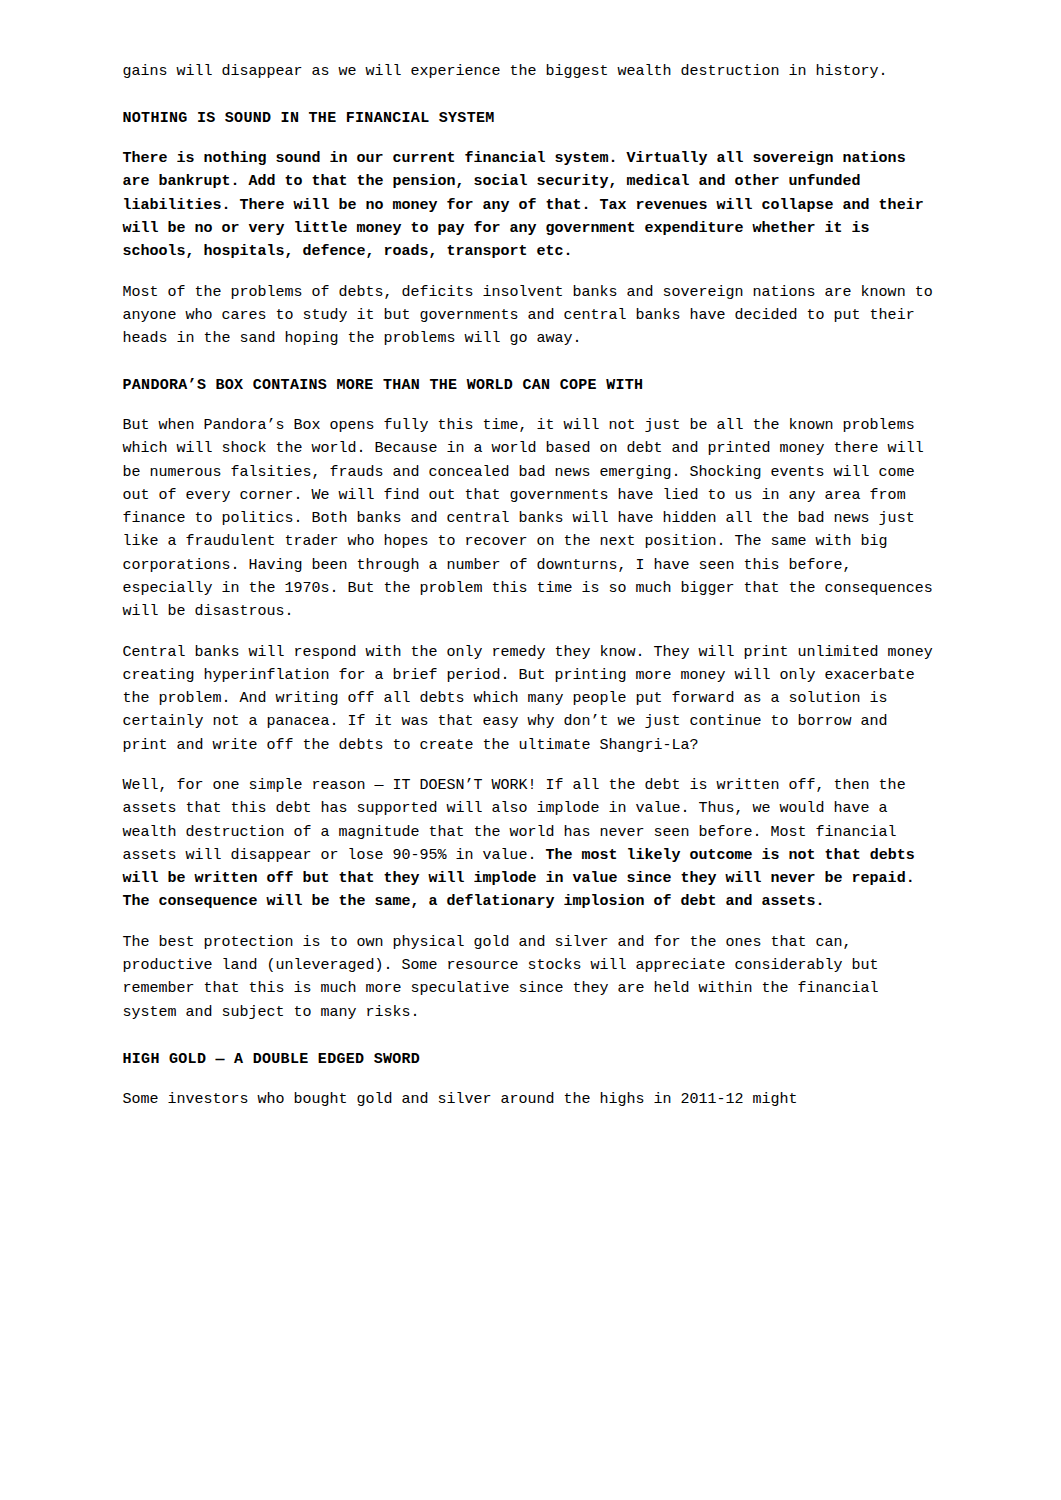gains will disappear as we will experience the biggest wealth destruction in history.
NOTHING IS SOUND IN THE FINANCIAL SYSTEM
There is nothing sound in our current financial system. Virtually all sovereign nations are bankrupt. Add to that the pension, social security, medical and other unfunded liabilities. There will be no money for any of that. Tax revenues will collapse and their will be no or very little money to pay for any government expenditure whether it is schools, hospitals, defence, roads, transport etc.
Most of the problems of debts, deficits insolvent banks and sovereign nations are known to anyone who cares to study it but governments and central banks have decided to put their heads in the sand hoping the problems will go away.
PANDORA’S BOX CONTAINS MORE THAN THE WORLD CAN COPE WITH
But when Pandora’s Box opens fully this time, it will not just be all the known problems which will shock the world. Because in a world based on debt and printed money there will be numerous falsities, frauds and concealed bad news emerging. Shocking events will come out of every corner. We will find out that governments have lied to us in any area from finance to politics. Both banks and central banks will have hidden all the bad news just like a fraudulent trader who hopes to recover on the next position. The same with big corporations. Having been through a number of downturns, I have seen this before, especially in the 1970s. But the problem this time is so much bigger that the consequences will be disastrous.
Central banks will respond with the only remedy they know. They will print unlimited money creating hyperinflation for a brief period. But printing more money will only exacerbate the problem. And writing off all debts which many people put forward as a solution is certainly not a panacea. If it was that easy why don’t we just continue to borrow and print and write off the debts to create the ultimate Shangri-La?
Well, for one simple reason — IT DOESN’T WORK! If all the debt is written off, then the assets that this debt has supported will also implode in value. Thus, we would have a wealth destruction of a magnitude that the world has never seen before. Most financial assets will disappear or lose 90-95% in value. The most likely outcome is not that debts will be written off but that they will implode in value since they will never be repaid. The consequence will be the same, a deflationary implosion of debt and assets.
The best protection is to own physical gold and silver and for the ones that can, productive land (unleveraged). Some resource stocks will appreciate considerably but remember that this is much more speculative since they are held within the financial system and subject to many risks.
HIGH GOLD — A DOUBLE EDGED SWORD
Some investors who bought gold and silver around the highs in 2011-12 might